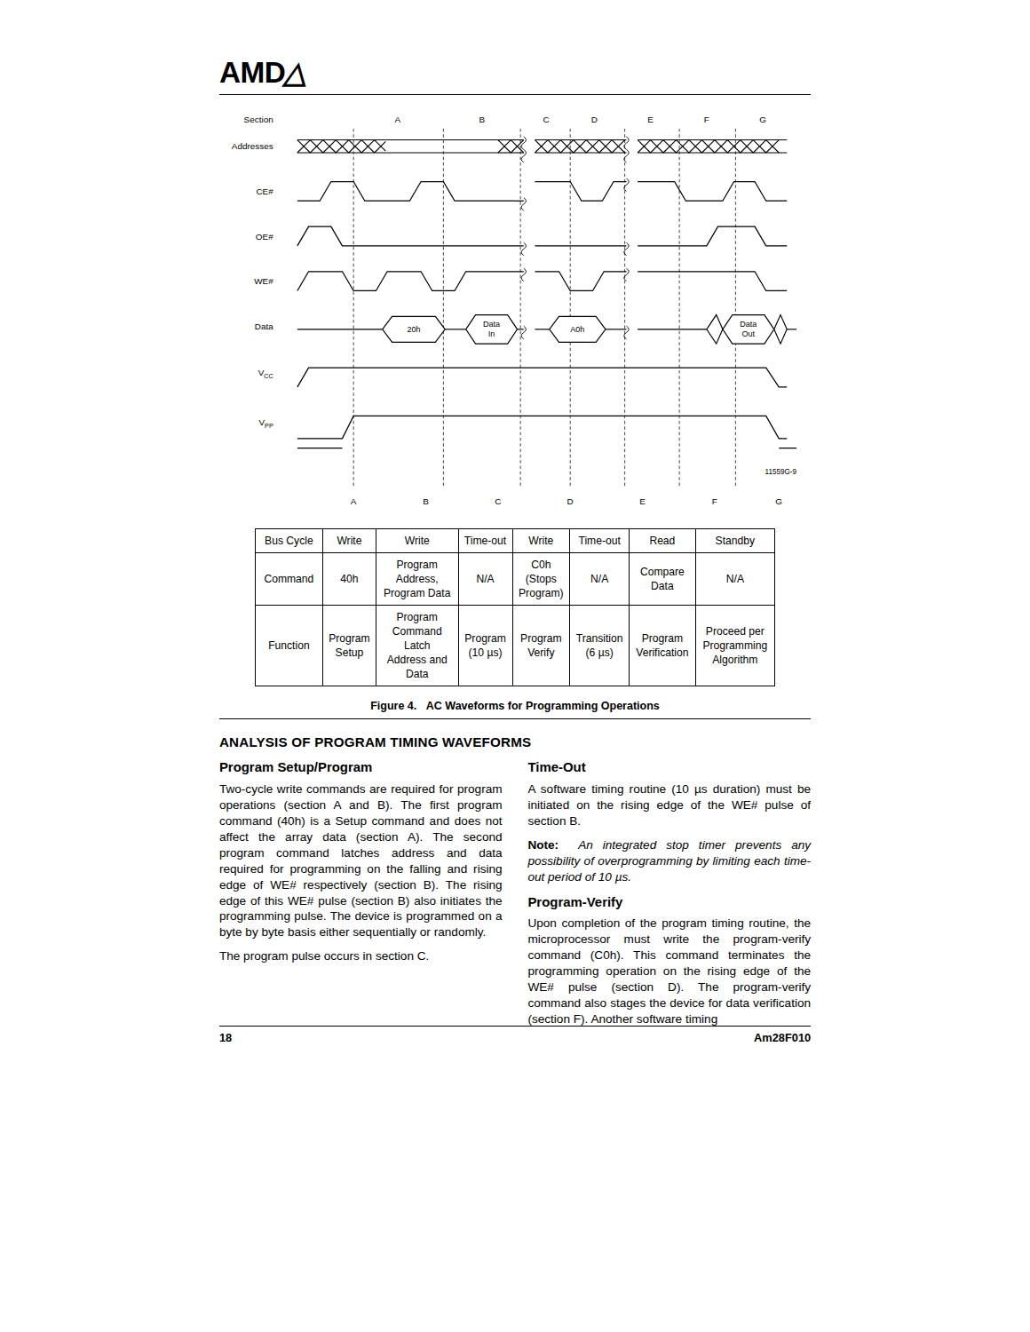AMD△
Section A B C D E F G Addresses CE# OE# WE# Data 20h Data In A0h Data Out VCC VPP 11559G-9 A B C D E F G
| Bus Cycle | Write | Write | Time-out | Write | Time-out | Read | Standby |
| Command | 40h | Program Address, Program Data | N/A | C0h (Stops Program) | N/A | Compare Data | N/A |
| Function | Program Setup | Program Command Latch Address and Data | Program (10 µs) | Program Verify | Transition (6 µs) | Program Verification | Proceed per Programming Algorithm |
Figure 4. AC Waveforms for Programming Operations
ANALYSIS OF PROGRAM TIMING WAVEFORMS
Program Setup/Program
Two-cycle write commands are required for program operations (section A and B). The first program command (40h) is a Setup command and does not affect the array data (section A). The second program command latches address and data required for programming on the falling and rising edge of WE# respectively (section B). The rising edge of this WE# pulse (section B) also initiates the programming pulse. The device is programmed on a byte by byte basis either sequentially or randomly.
The program pulse occurs in section C.
Time-Out
A software timing routine (10 µs duration) must be initiated on the rising edge of the WE# pulse of section B.
Note: An integrated stop timer prevents any possibility of overprogramming by limiting each time-out period of 10 µs.
Program-Verify
Upon completion of the program timing routine, the microprocessor must write the program-verify command (C0h). This command terminates the programming operation on the rising edge of the WE# pulse (section D). The program-verify command also stages the device for data verification (section F). Another software timing
18 Am28F010